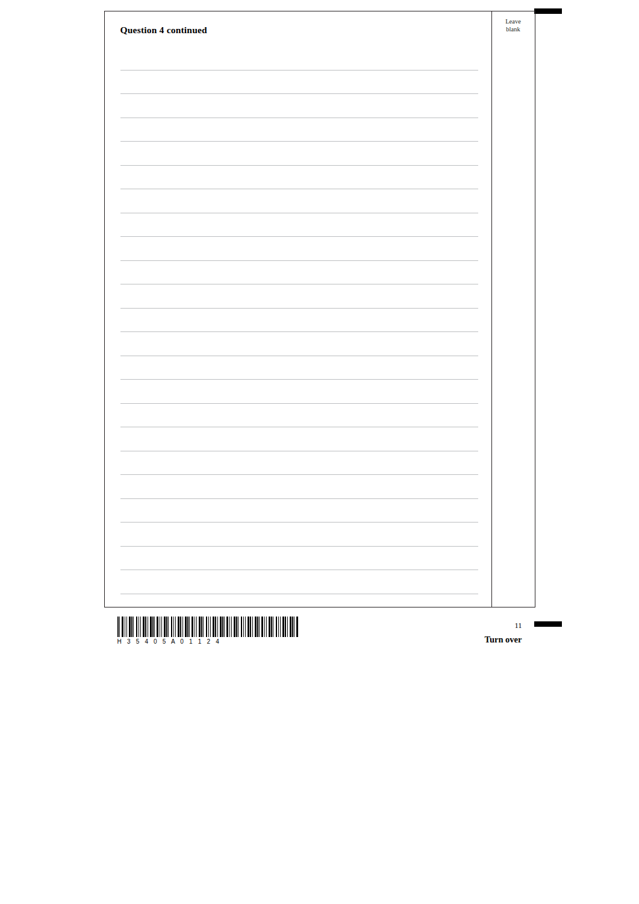Leave
blank
Question 4 continued
H 3 5 4 0 5 A 0 1 1 2 4
11
Turn over